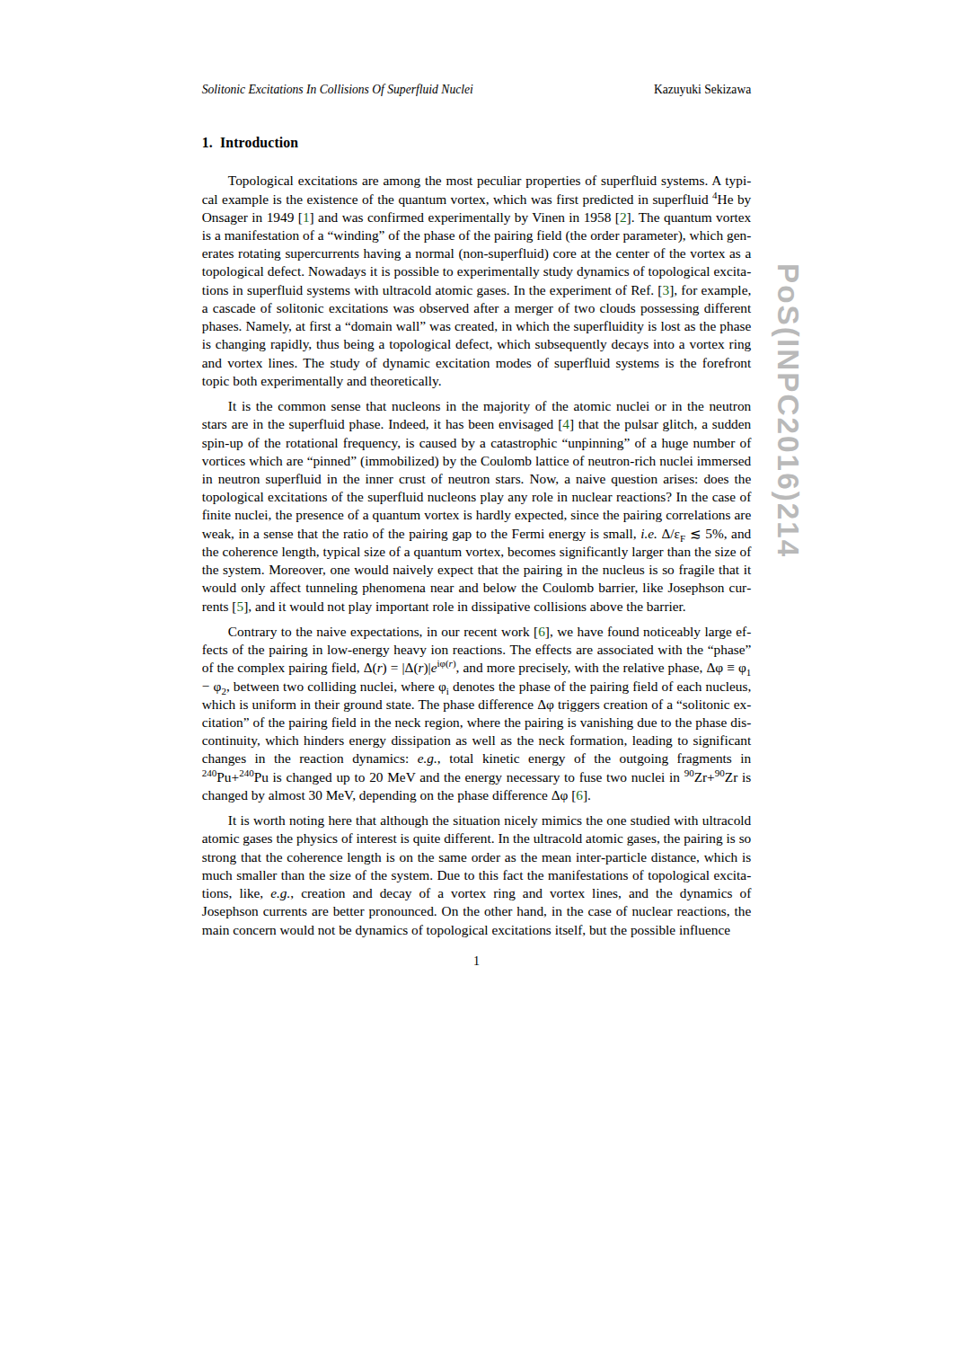PoS(INPC2016)214
Solitonic Excitations In Collisions Of Superfluid Nuclei Kazuyuki Sekizawa
1. Introduction
Topological excitations are among the most peculiar properties of superfluid systems. A typical example is the existence of the quantum vortex, which was first predicted in superfluid 4He by Onsager in 1949 [1] and was confirmed experimentally by Vinen in 1958 [2]. The quantum vortex is a manifestation of a “winding” of the phase of the pairing field (the order parameter), which generates rotating supercurrents having a normal (non-superfluid) core at the center of the vortex as a topological defect. Nowadays it is possible to experimentally study dynamics of topological excitations in superfluid systems with ultracold atomic gases. In the experiment of Ref. [3], for example, a cascade of solitonic excitations was observed after a merger of two clouds possessing different phases. Namely, at first a “domain wall” was created, in which the superfluidity is lost as the phase is changing rapidly, thus being a topological defect, which subsequently decays into a vortex ring and vortex lines. The study of dynamic excitation modes of superfluid systems is the forefront topic both experimentally and theoretically.
It is the common sense that nucleons in the majority of the atomic nuclei or in the neutron stars are in the superfluid phase. Indeed, it has been envisaged [4] that the pulsar glitch, a sudden spin-up of the rotational frequency, is caused by a catastrophic “unpinning” of a huge number of vortices which are “pinned” (immobilized) by the Coulomb lattice of neutron-rich nuclei immersed in neutron superfluid in the inner crust of neutron stars. Now, a naive question arises: does the topological excitations of the superfluid nucleons play any role in nuclear reactions? In the case of finite nuclei, the presence of a quantum vortex is hardly expected, since the pairing correlations are weak, in a sense that the ratio of the pairing gap to the Fermi energy is small, i.e. Δ/εF ≲ 5%, and the coherence length, typical size of a quantum vortex, becomes significantly larger than the size of the system. Moreover, one would naively expect that the pairing in the nucleus is so fragile that it would only affect tunneling phenomena near and below the Coulomb barrier, like Josephson currents [5], and it would not play important role in dissipative collisions above the barrier.
Contrary to the naive expectations, in our recent work [6], we have found noticeably large effects of the pairing in low-energy heavy ion reactions. The effects are associated with the “phase” of the complex pairing field, Δ(r) = |Δ(r)|eiφ(r), and more precisely, with the relative phase, Δφ ≡ φ1 − φ2, between two colliding nuclei, where φi denotes the phase of the pairing field of each nucleus, which is uniform in their ground state. The phase difference Δφ triggers creation of a “solitonic excitation” of the pairing field in the neck region, where the pairing is vanishing due to the phase discontinuity, which hinders energy dissipation as well as the neck formation, leading to significant changes in the reaction dynamics: e.g., total kinetic energy of the outgoing fragments in 240Pu+240Pu is changed up to 20 MeV and the energy necessary to fuse two nuclei in 90Zr+90Zr is changed by almost 30 MeV, depending on the phase difference Δφ [6].
It is worth noting here that although the situation nicely mimics the one studied with ultracold atomic gases the physics of interest is quite different. In the ultracold atomic gases, the pairing is so strong that the coherence length is on the same order as the mean inter-particle distance, which is much smaller than the size of the system. Due to this fact the manifestations of topological excitations, like, e.g., creation and decay of a vortex ring and vortex lines, and the dynamics of Josephson currents are better pronounced. On the other hand, in the case of nuclear reactions, the main concern would not be dynamics of topological excitations itself, but the possible influence
1